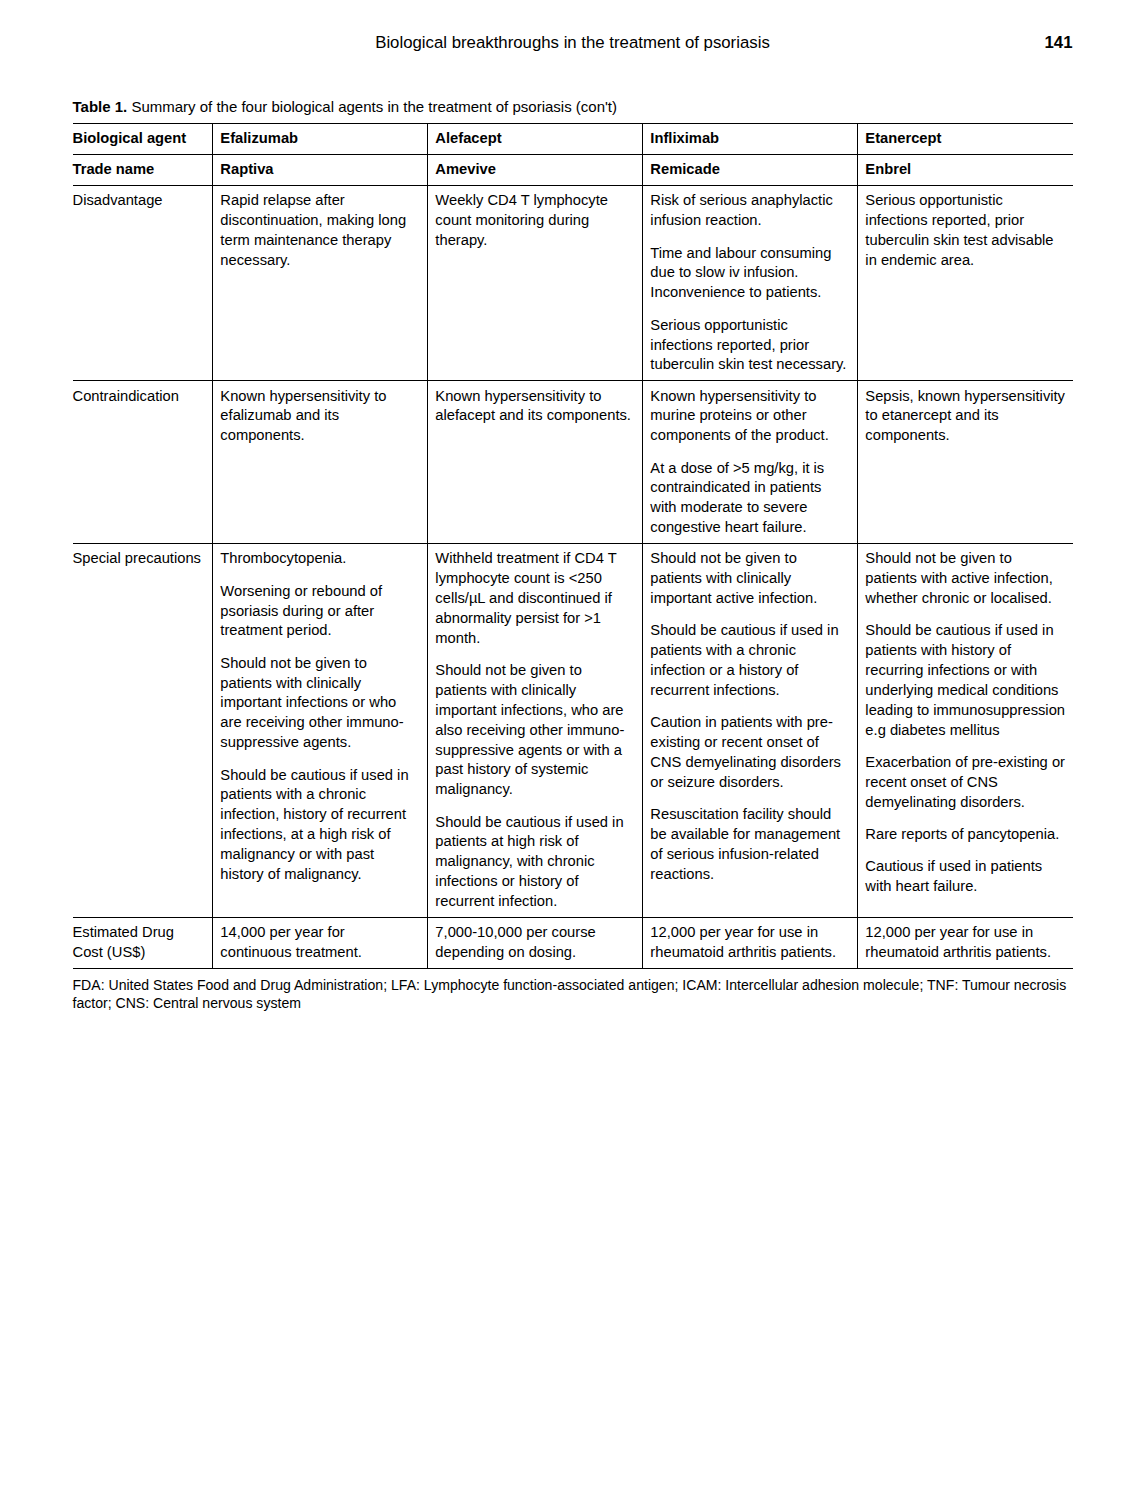Biological breakthroughs in the treatment of psoriasis
141
Table 1. Summary of the four biological agents in the treatment of psoriasis (con't)
| Biological agent | Efalizumab | Alefacept | Infliximab | Etanercept |
| --- | --- | --- | --- | --- |
| Trade name | Raptiva | Amevive | Remicade | Enbrel |
| Disadvantage | Rapid relapse after discontinuation, making long term maintenance therapy necessary. | Weekly CD4 T lymphocyte count monitoring during therapy. | Risk of serious anaphylactic infusion reaction. Time and labour consuming due to slow iv infusion. Inconvenience to patients. Serious opportunistic infections reported, prior tuberculin skin test necessary. | Serious opportunistic infections reported, prior tuberculin skin test advisable in endemic area. |
| Contraindication | Known hypersensitivity to efalizumab and its components. | Known hypersensitivity to alefacept and its components. | Known hypersensitivity to murine proteins or other components of the product. At a dose of >5 mg/kg, it is contraindicated in patients with moderate to severe congestive heart failure. | Sepsis, known hypersensitivity to etanercept and its components. |
| Special precautions | Thrombocytopenia. Worsening or rebound of psoriasis during or after treatment period. Should not be given to patients with clinically important infections or who are receiving other immuno-suppressive agents. Should be cautious if used in patients with a chronic infection, history of recurrent infections, at a high risk of malignancy or with past history of malignancy. | Withheld treatment if CD4 T lymphocyte count is <250 cells/µL and discontinued if abnormality persist for >1 month. Should not be given to patients with clinically important infections, who are also receiving other immuno-suppressive agents or with a past history of systemic malignancy. Should be cautious if used in patients at high risk of malignancy, with chronic infections or history of recurrent infection. | Should not be given to patients with clinically important active infection. Should be cautious if used in patients with a chronic infection or a history of recurrent infections. Caution in patients with pre-existing or recent onset of CNS demyelinating disorders or seizure disorders. Resuscitation facility should be available for management of serious infusion-related reactions. | Should not be given to patients with active infection, whether chronic or localised. Should be cautious if used in patients with history of recurring infections or with underlying medical conditions leading to immunosuppression e.g diabetes mellitus Exacerbation of pre-existing or recent onset of CNS demyelinating disorders. Rare reports of pancytopenia. Cautious if used in patients with heart failure. |
| Estimated Drug Cost (US$) | 14,000 per year for continuous treatment. | 7,000-10,000 per course depending on dosing. | 12,000 per year for use in rheumatoid arthritis patients. | 12,000 per year for use in rheumatoid arthritis patients. |
FDA: United States Food and Drug Administration; LFA: Lymphocyte function-associated antigen; ICAM: Intercellular adhesion molecule; TNF: Tumour necrosis factor; CNS: Central nervous system